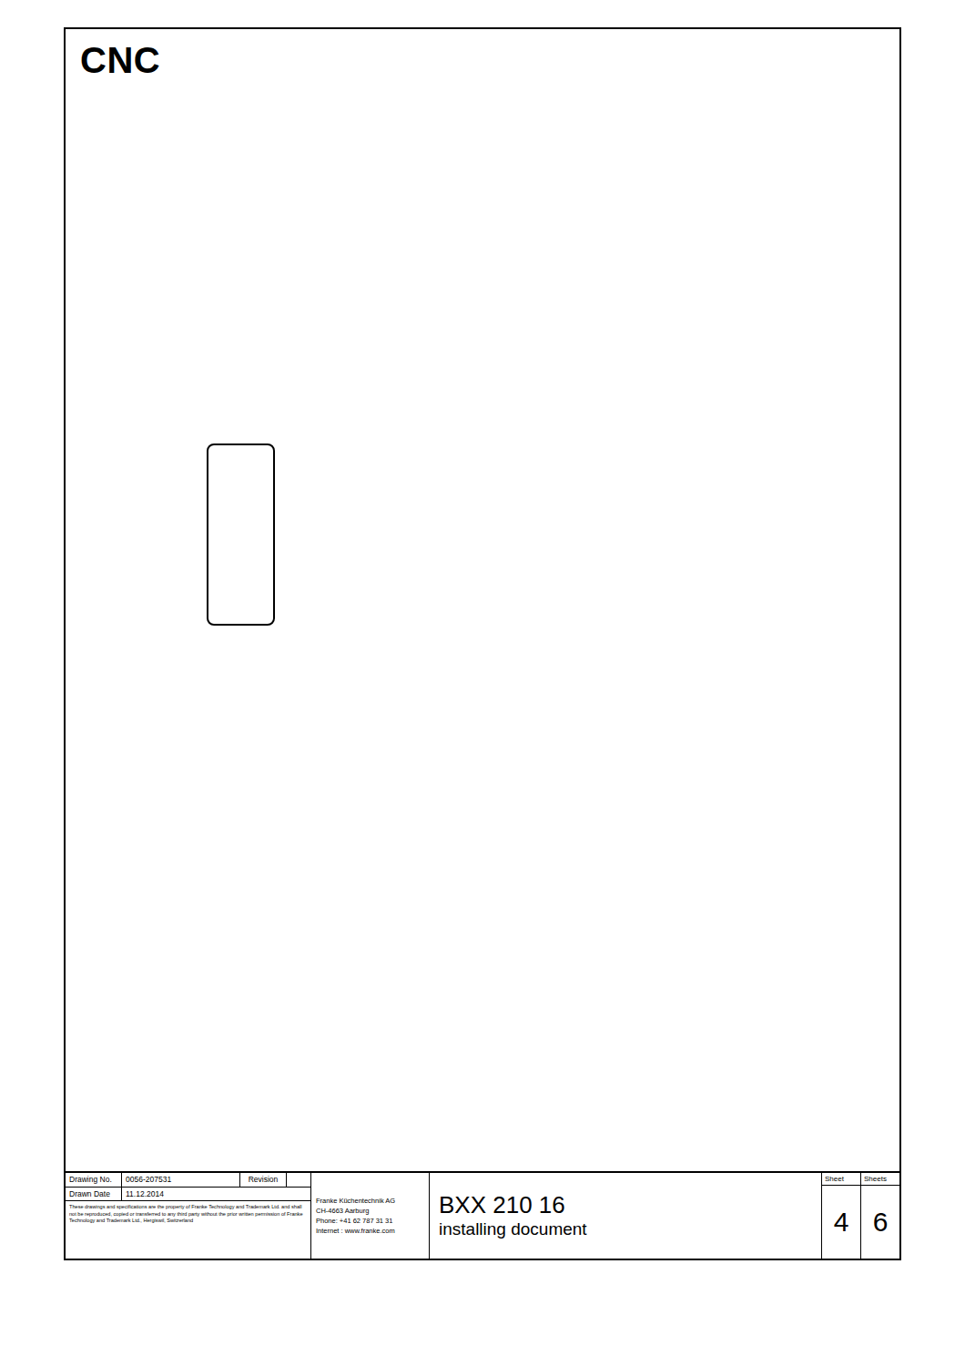CNC
Drawing No.
0056-207531
Revision
Drawn Date
11.12.2014
These drawings and specifications are the property of Franke Technology and Trademark Ltd. and shall not be reproduced, copied or transferred to any third party without the prior written permission of Franke Technology and Trademark Ltd., Hergiswil, Switzerland
Franke Küchentechnik AG
CH-4663 Aarburg
Phone: +41 62 787 31 31
Internet : www.franke.com
BXX 210 16
installing document
Sheet
Sheets
4
6